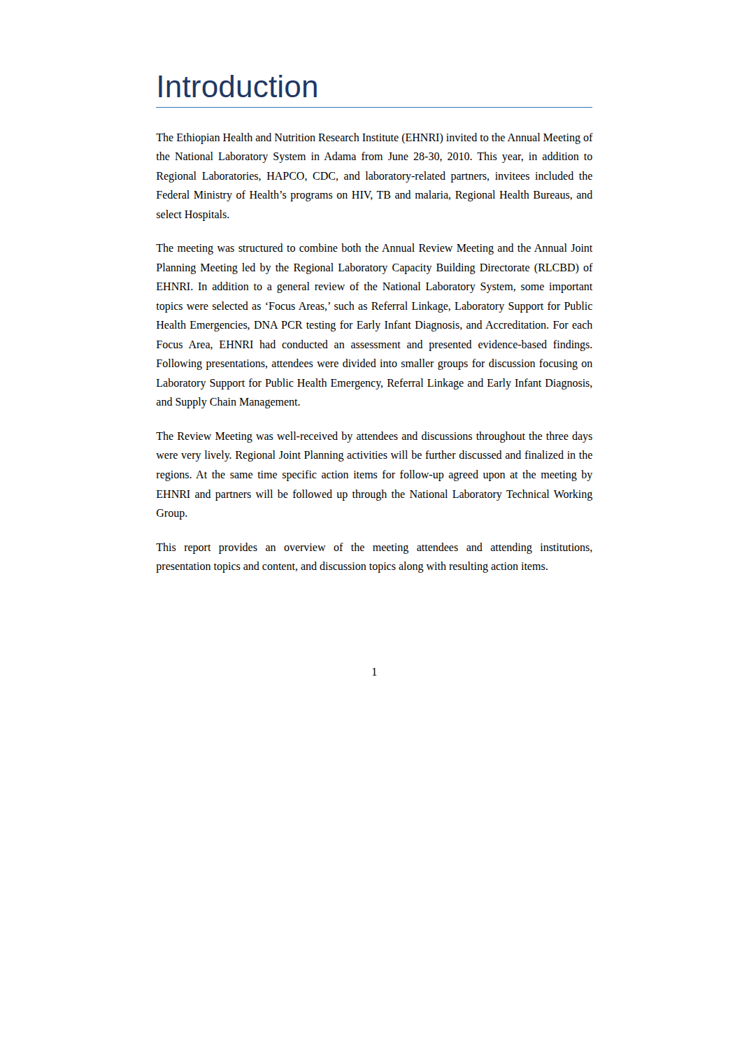Introduction
The Ethiopian Health and Nutrition Research Institute (EHNRI) invited to the Annual Meeting of the National Laboratory System in Adama from June 28-30, 2010. This year, in addition to Regional Laboratories, HAPCO, CDC, and laboratory-related partners, invitees included the Federal Ministry of Health’s programs on HIV, TB and malaria, Regional Health Bureaus, and select Hospitals.
The meeting was structured to combine both the Annual Review Meeting and the Annual Joint Planning Meeting led by the Regional Laboratory Capacity Building Directorate (RLCBD) of EHNRI. In addition to a general review of the National Laboratory System, some important topics were selected as ‘Focus Areas,’ such as Referral Linkage, Laboratory Support for Public Health Emergencies, DNA PCR testing for Early Infant Diagnosis, and Accreditation. For each Focus Area, EHNRI had conducted an assessment and presented evidence-based findings. Following presentations, attendees were divided into smaller groups for discussion focusing on Laboratory Support for Public Health Emergency, Referral Linkage and Early Infant Diagnosis, and Supply Chain Management.
The Review Meeting was well-received by attendees and discussions throughout the three days were very lively. Regional Joint Planning activities will be further discussed and finalized in the regions. At the same time specific action items for follow-up agreed upon at the meeting by EHNRI and partners will be followed up through the National Laboratory Technical Working Group.
This report provides an overview of the meeting attendees and attending institutions, presentation topics and content, and discussion topics along with resulting action items.
1